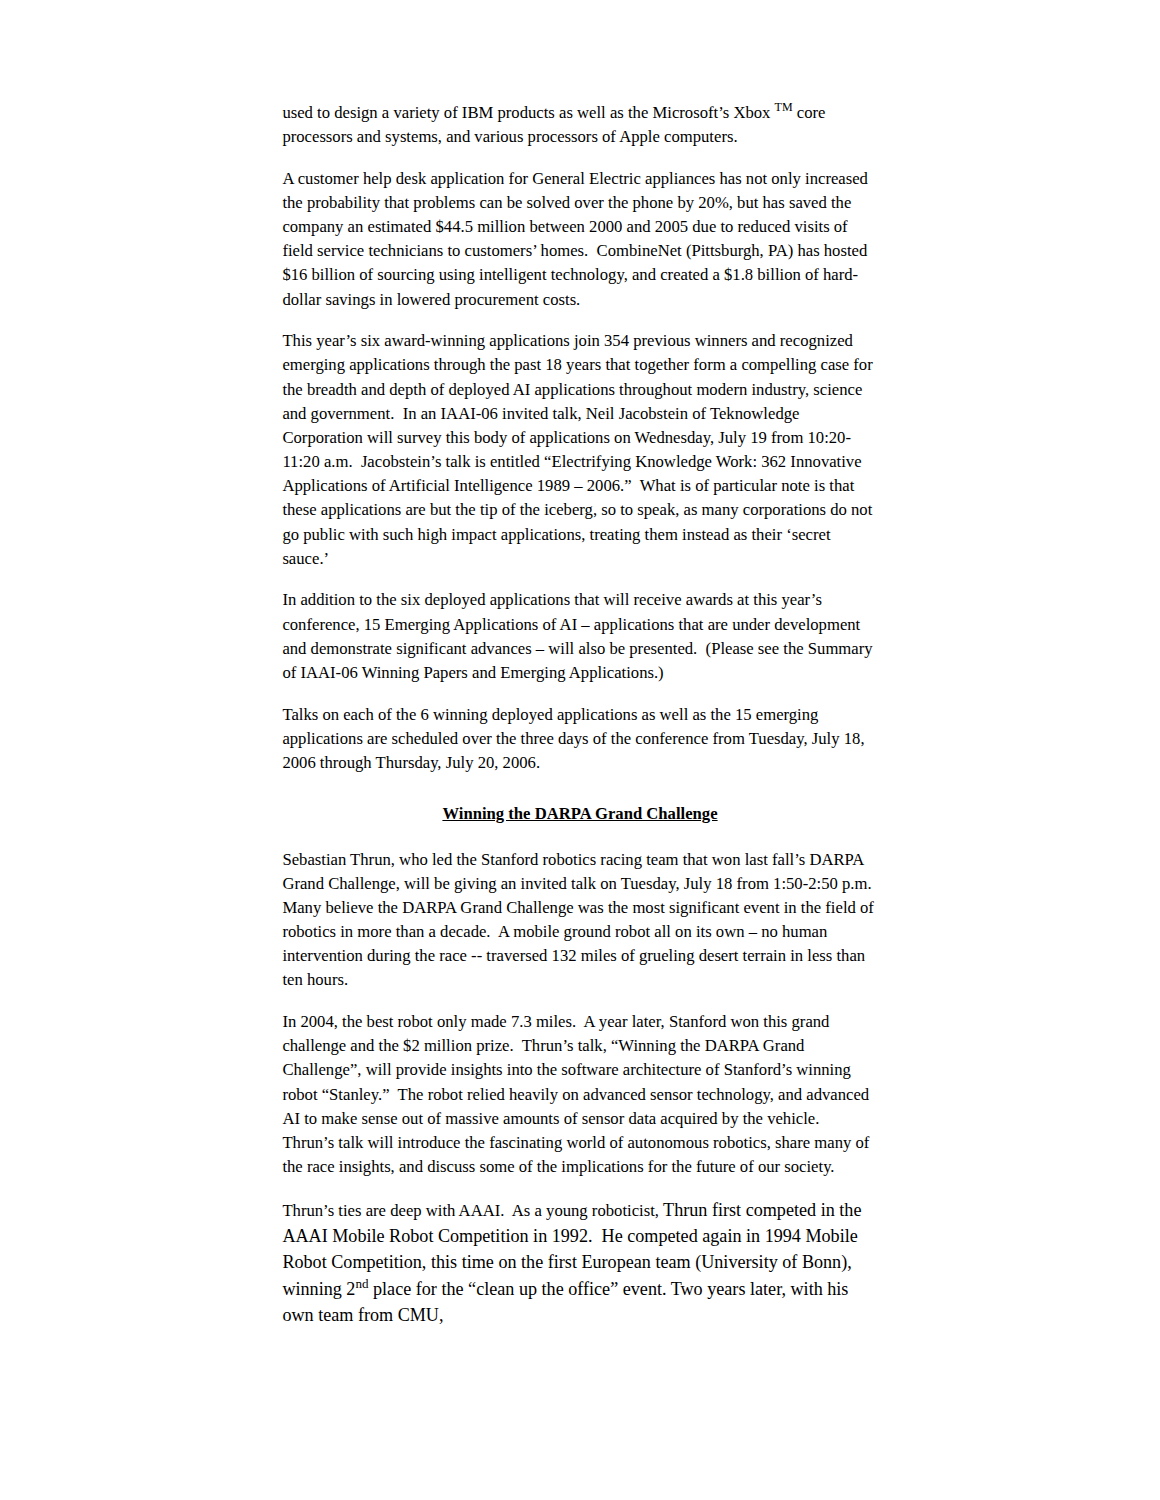used to design a variety of IBM products as well as the Microsoft’s Xbox TM core processors and systems, and various processors of Apple computers.
A customer help desk application for General Electric appliances has not only increased the probability that problems can be solved over the phone by 20%, but has saved the company an estimated $44.5 million between 2000 and 2005 due to reduced visits of field service technicians to customers’ homes. CombineNet (Pittsburgh, PA) has hosted $16 billion of sourcing using intelligent technology, and created a $1.8 billion of hard-dollar savings in lowered procurement costs.
This year’s six award-winning applications join 354 previous winners and recognized emerging applications through the past 18 years that together form a compelling case for the breadth and depth of deployed AI applications throughout modern industry, science and government. In an IAAI-06 invited talk, Neil Jacobstein of Teknowledge Corporation will survey this body of applications on Wednesday, July 19 from 10:20-11:20 a.m. Jacobstein’s talk is entitled “Electrifying Knowledge Work: 362 Innovative Applications of Artificial Intelligence 1989 – 2006.” What is of particular note is that these applications are but the tip of the iceberg, so to speak, as many corporations do not go public with such high impact applications, treating them instead as their ‘secret sauce.’
In addition to the six deployed applications that will receive awards at this year’s conference, 15 Emerging Applications of AI – applications that are under development and demonstrate significant advances – will also be presented. (Please see the Summary of IAAI-06 Winning Papers and Emerging Applications.)
Talks on each of the 6 winning deployed applications as well as the 15 emerging applications are scheduled over the three days of the conference from Tuesday, July 18, 2006 through Thursday, July 20, 2006.
Winning the DARPA Grand Challenge
Sebastian Thrun, who led the Stanford robotics racing team that won last fall’s DARPA Grand Challenge, will be giving an invited talk on Tuesday, July 18 from 1:50-2:50 p.m. Many believe the DARPA Grand Challenge was the most significant event in the field of robotics in more than a decade. A mobile ground robot all on its own – no human intervention during the race -- traversed 132 miles of grueling desert terrain in less than ten hours.
In 2004, the best robot only made 7.3 miles. A year later, Stanford won this grand challenge and the $2 million prize. Thrun’s talk, “Winning the DARPA Grand Challenge”, will provide insights into the software architecture of Stanford’s winning robot “Stanley.” The robot relied heavily on advanced sensor technology, and advanced AI to make sense out of massive amounts of sensor data acquired by the vehicle. Thrun’s talk will introduce the fascinating world of autonomous robotics, share many of the race insights, and discuss some of the implications for the future of our society.
Thrun’s ties are deep with AAAI. As a young roboticist, Thrun first competed in the AAAI Mobile Robot Competition in 1992. He competed again in 1994 Mobile Robot Competition, this time on the first European team (University of Bonn), winning 2nd place for the “clean up the office” event. Two years later, with his own team from CMU,